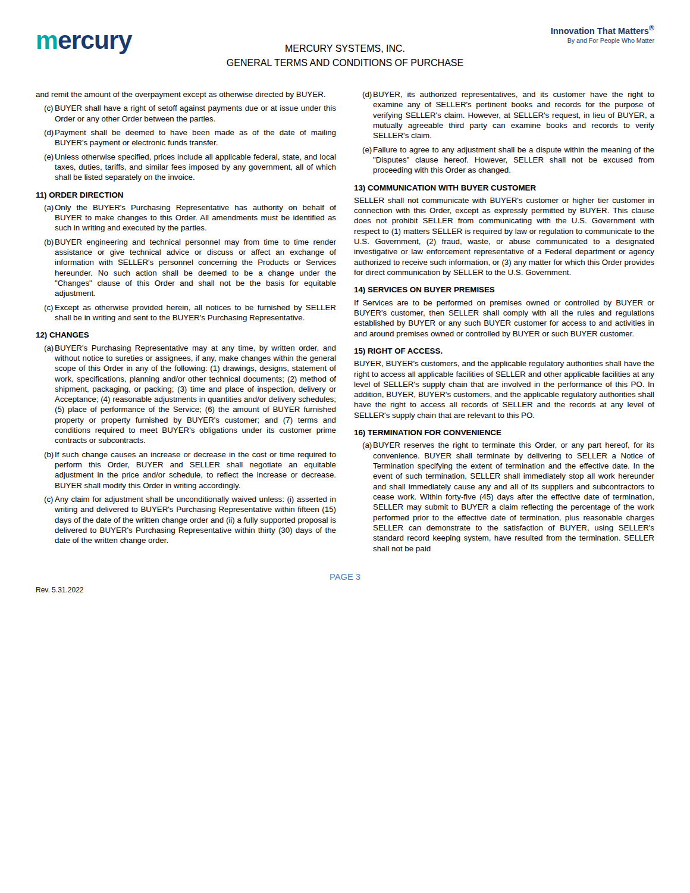mercury
Innovation That Matters®
By and For People Who Matter
MERCURY SYSTEMS, INC.
GENERAL TERMS AND CONDITIONS OF PURCHASE
and remit the amount of the overpayment except as otherwise directed by BUYER.
(c)
BUYER shall have a right of setoff against payments due or at issue under this Order or any other Order between the parties.
(d)
Payment shall be deemed to have been made as of the date of mailing BUYER's payment or electronic funds transfer.
(e)
Unless otherwise specified, prices include all applicable federal, state, and local taxes, duties, tariffs, and similar fees imposed by any government, all of which shall be listed separately on the invoice.
11) ORDER DIRECTION
(a)
Only the BUYER's Purchasing Representative has authority on behalf of BUYER to make changes to this Order. All amendments must be identified as such in writing and executed by the parties.
(b)
BUYER engineering and technical personnel may from time to time render assistance or give technical advice or discuss or affect an exchange of information with SELLER's personnel concerning the Products or Services hereunder. No such action shall be deemed to be a change under the "Changes" clause of this Order and shall not be the basis for equitable adjustment.
(c)
Except as otherwise provided herein, all notices to be furnished by SELLER shall be in writing and sent to the BUYER's Purchasing Representative.
12) CHANGES
(a)
BUYER's Purchasing Representative may at any time, by written order, and without notice to sureties or assignees, if any, make changes within the general scope of this Order in any of the following: (1) drawings, designs, statement of work, specifications, planning and/or other technical documents; (2) method of shipment, packaging, or packing; (3) time and place of inspection, delivery or Acceptance; (4) reasonable adjustments in quantities and/or delivery schedules; (5) place of performance of the Service; (6) the amount of BUYER furnished property or property furnished by BUYER's customer; and (7) terms and conditions required to meet BUYER's obligations under its customer prime contracts or subcontracts.
(b)
If such change causes an increase or decrease in the cost or time required to perform this Order, BUYER and SELLER shall negotiate an equitable adjustment in the price and/or schedule, to reflect the increase or decrease. BUYER shall modify this Order in writing accordingly.
(c)
Any claim for adjustment shall be unconditionally waived unless: (i) asserted in writing and delivered to BUYER's Purchasing Representative within fifteen (15) days of the date of the written change order and (ii) a fully supported proposal is delivered to BUYER's Purchasing Representative within thirty (30) days of the date of the written change order.
(d)
BUYER, its authorized representatives, and its customer have the right to examine any of SELLER's pertinent books and records for the purpose of verifying SELLER's claim. However, at SELLER's request, in lieu of BUYER, a mutually agreeable third party can examine books and records to verify SELLER's claim.
(e)
Failure to agree to any adjustment shall be a dispute within the meaning of the "Disputes" clause hereof. However, SELLER shall not be excused from proceeding with this Order as changed.
13) COMMUNICATION WITH BUYER CUSTOMER
SELLER shall not communicate with BUYER's customer or higher tier customer in connection with this Order, except as expressly permitted by BUYER. This clause does not prohibit SELLER from communicating with the U.S. Government with respect to (1) matters SELLER is required by law or regulation to communicate to the U.S. Government, (2) fraud, waste, or abuse communicated to a designated investigative or law enforcement representative of a Federal department or agency authorized to receive such information, or (3) any matter for which this Order provides for direct communication by SELLER to the U.S. Government.
14) SERVICES ON BUYER PREMISES
If Services are to be performed on premises owned or controlled by BUYER or BUYER's customer, then SELLER shall comply with all the rules and regulations established by BUYER or any such BUYER customer for access to and activities in and around premises owned or controlled by BUYER or such BUYER customer.
15) RIGHT OF ACCESS.
BUYER, BUYER's customers, and the applicable regulatory authorities shall have the right to access all applicable facilities of SELLER and other applicable facilities at any level of SELLER's supply chain that are involved in the performance of this PO. In addition, BUYER, BUYER's customers, and the applicable regulatory authorities shall have the right to access all records of SELLER and the records at any level of SELLER's supply chain that are relevant to this PO.
16) TERMINATION FOR CONVENIENCE
(a)
BUYER reserves the right to terminate this Order, or any part hereof, for its convenience. BUYER shall terminate by delivering to SELLER a Notice of Termination specifying the extent of termination and the effective date. In the event of such termination, SELLER shall immediately stop all work hereunder and shall immediately cause any and all of its suppliers and subcontractors to cease work. Within forty-five (45) days after the effective date of termination, SELLER may submit to BUYER a claim reflecting the percentage of the work performed prior to the effective date of termination, plus reasonable charges SELLER can demonstrate to the satisfaction of BUYER, using SELLER's standard record keeping system, have resulted from the termination. SELLER shall not be paid
PAGE 3
Rev. 5.31.2022